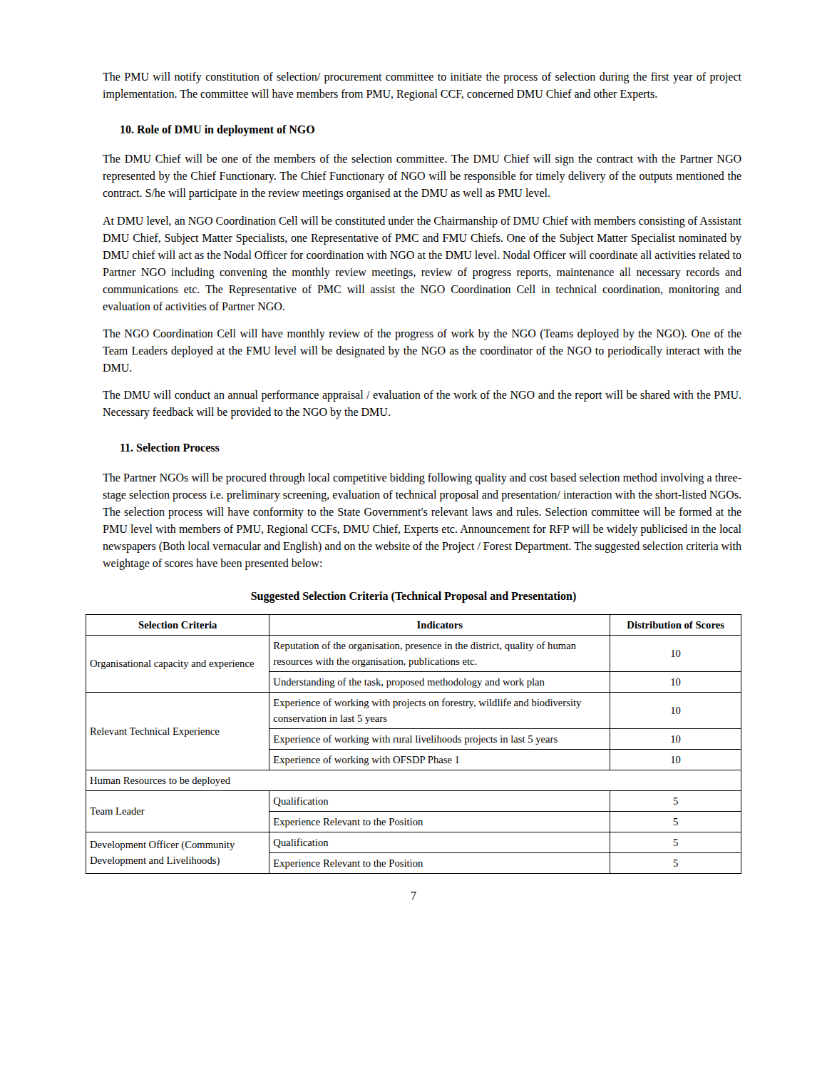The PMU will notify constitution of selection/ procurement committee to initiate the process of selection during the first year of project implementation. The committee will have members from PMU, Regional CCF, concerned DMU Chief and other Experts.
10. Role of DMU in deployment of NGO
The DMU Chief will be one of the members of the selection committee. The DMU Chief will sign the contract with the Partner NGO represented by the Chief Functionary. The Chief Functionary of NGO will be responsible for timely delivery of the outputs mentioned the contract. S/he will participate in the review meetings organised at the DMU as well as PMU level.
At DMU level, an NGO Coordination Cell will be constituted under the Chairmanship of DMU Chief with members consisting of Assistant DMU Chief, Subject Matter Specialists, one Representative of PMC and FMU Chiefs. One of the Subject Matter Specialist nominated by DMU chief will act as the Nodal Officer for coordination with NGO at the DMU level. Nodal Officer will coordinate all activities related to Partner NGO including convening the monthly review meetings, review of progress reports, maintenance all necessary records and communications etc. The Representative of PMC will assist the NGO Coordination Cell in technical coordination, monitoring and evaluation of activities of Partner NGO.
The NGO Coordination Cell will have monthly review of the progress of work by the NGO (Teams deployed by the NGO). One of the Team Leaders deployed at the FMU level will be designated by the NGO as the coordinator of the NGO to periodically interact with the DMU.
The DMU will conduct an annual performance appraisal / evaluation of the work of the NGO and the report will be shared with the PMU. Necessary feedback will be provided to the NGO by the DMU.
11. Selection Process
The Partner NGOs will be procured through local competitive bidding following quality and cost based selection method involving a three-stage selection process i.e. preliminary screening, evaluation of technical proposal and presentation/ interaction with the short-listed NGOs. The selection process will have conformity to the State Government's relevant laws and rules. Selection committee will be formed at the PMU level with members of PMU, Regional CCFs, DMU Chief, Experts etc. Announcement for RFP will be widely publicised in the local newspapers (Both local vernacular and English) and on the website of the Project / Forest Department. The suggested selection criteria with weightage of scores have been presented below:
Suggested Selection Criteria (Technical Proposal and Presentation)
| Selection Criteria | Indicators | Distribution of Scores |
| --- | --- | --- |
| Organisational capacity and experience | Reputation of the organisation, presence in the district, quality of human resources with the organisation, publications etc. | 10 |
| Understanding of the task, proposed methodology and work plan | 10 |
| Relevant Technical Experience | Experience of working with projects on forestry, wildlife and biodiversity conservation in last 5 years | 10 |
| Experience of working with rural livelihoods projects in last 5 years | 10 |
| Experience of working with OFSDP Phase 1 | 10 |
| Human Resources to be deployed |
| Team Leader | Qualification | 5 |
| Experience Relevant to the Position | 5 |
| Development Officer (Community Development and Livelihoods) | Qualification | 5 |
| Experience Relevant to the Position | 5 |
7